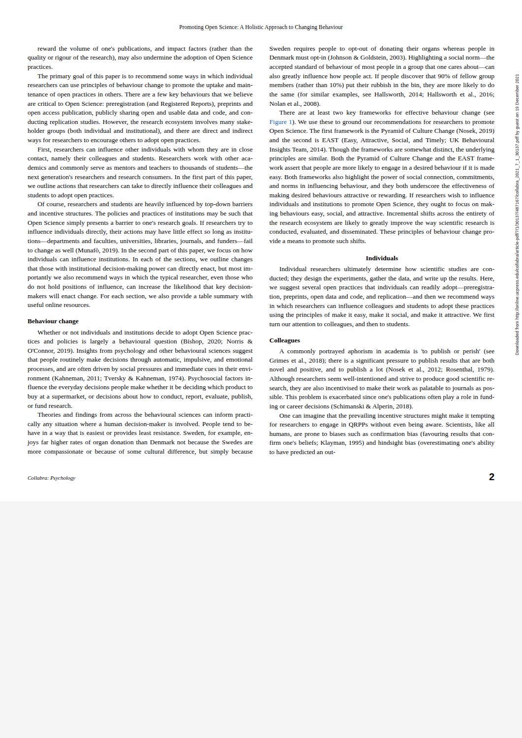Promoting Open Science: A Holistic Approach to Changing Behaviour
Downloaded from http://online.ucpress.edu/collabra/article-pdf/7/1/30137/487167/collabra_2021_7_1_30137.pdf by guest on 19 December 2021
reward the volume of one's publications, and impact factors (rather than the quality or rigour of the research), may also undermine the adoption of Open Science practices.
The primary goal of this paper is to recommend some ways in which individual researchers can use principles of behaviour change to promote the uptake and maintenance of open practices in others. There are a few key behaviours that we believe are critical to Open Science: preregistration (and Registered Reports), preprints and open access publication, publicly sharing open and usable data and code, and conducting replication studies. However, the research ecosystem involves many stakeholder groups (both individual and institutional), and there are direct and indirect ways for researchers to encourage others to adopt open practices.
First, researchers can influence other individuals with whom they are in close contact, namely their colleagues and students. Researchers work with other academics and commonly serve as mentors and teachers to thousands of students—the next generation's researchers and research consumers. In the first part of this paper, we outline actions that researchers can take to directly influence their colleagues and students to adopt open practices.
Of course, researchers and students are heavily influenced by top-down barriers and incentive structures. The policies and practices of institutions may be such that Open Science simply presents a barrier to one's research goals. If researchers try to influence individuals directly, their actions may have little effect so long as institutions—departments and faculties, universities, libraries, journals, and funders—fail to change as well (Munafò, 2019). In the second part of this paper, we focus on how individuals can influence institutions. In each of the sections, we outline changes that those with institutional decision-making power can directly enact, but most importantly we also recommend ways in which the typical researcher, even those who do not hold positions of influence, can increase the likelihood that key decision-makers will enact change. For each section, we also provide a table summary with useful online resources.
Behaviour change
Whether or not individuals and institutions decide to adopt Open Science practices and policies is largely a behavioural question (Bishop, 2020; Norris & O'Connor, 2019). Insights from psychology and other behavioural sciences suggest that people routinely make decisions through automatic, impulsive, and emotional processes, and are often driven by social pressures and immediate cues in their environment (Kahneman, 2011; Tversky & Kahneman, 1974). Psychosocial factors influence the everyday decisions people make whether it be deciding which product to buy at a supermarket, or decisions about how to conduct, report, evaluate, publish, or fund research.
Theories and findings from across the behavioural sciences can inform practically any situation where a human decision-maker is involved. People tend to behave in a way that is easiest or provides least resistance. Sweden, for example, enjoys far higher rates of organ donation than Denmark not because the Swedes are more compassionate or because of some cultural difference, but simply because Sweden requires people to opt-out of donating their organs whereas people in Denmark must opt-in (Johnson & Goldstein, 2003). Highlighting a social norm—the accepted standard of behaviour of most people in a group that one cares about—can also greatly influence how people act. If people discover that 90% of fellow group members (rather than 10%) put their rubbish in the bin, they are more likely to do the same (for similar examples, see Hallsworth, 2014; Hallsworth et al., 2016; Nolan et al., 2008).
There are at least two key frameworks for effective behaviour change (see Figure 1). We use these to ground our recommendations for researchers to promote Open Science. The first framework is the Pyramid of Culture Change (Nosek, 2019) and the second is EAST (Easy, Attractive, Social, and Timely; UK Behavioural Insights Team, 2014). Though the frameworks are somewhat distinct, the underlying principles are similar. Both the Pyramid of Culture Change and the EAST framework assert that people are more likely to engage in a desired behaviour if it is made easy. Both frameworks also highlight the power of social connection, commitments, and norms in influencing behaviour, and they both underscore the effectiveness of making desired behaviours attractive or rewarding. If researchers wish to influence individuals and institutions to promote Open Science, they ought to focus on making behaviours easy, social, and attractive. Incremental shifts across the entirety of the research ecosystem are likely to greatly improve the way scientific research is conducted, evaluated, and disseminated. These principles of behaviour change provide a means to promote such shifts.
Individuals
Individual researchers ultimately determine how scientific studies are conducted; they design the experiments, gather the data, and write up the results. Here, we suggest several open practices that individuals can readily adopt—preregistration, preprints, open data and code, and replication—and then we recommend ways in which researchers can influence colleagues and students to adopt these practices using the principles of make it easy, make it social, and make it attractive. We first turn our attention to colleagues, and then to students.
Colleagues
A commonly portrayed aphorism in academia is 'to publish or perish' (see Grimes et al., 2018); there is a significant pressure to publish results that are both novel and positive, and to publish a lot (Nosek et al., 2012; Rosenthal, 1979). Although researchers seem well-intentioned and strive to produce good scientific research, they are also incentivised to make their work as palatable to journals as possible. This problem is exacerbated since one's publications often play a role in funding or career decisions (Schimanski & Alperin, 2018).
One can imagine that the prevailing incentive structures might make it tempting for researchers to engage in QRPPs without even being aware. Scientists, like all humans, are prone to biases such as confirmation bias (favouring results that confirm one's beliefs; Klayman, 1995) and hindsight bias (overestimating one's ability to have predicted an out-
Collabra: Psychology 2